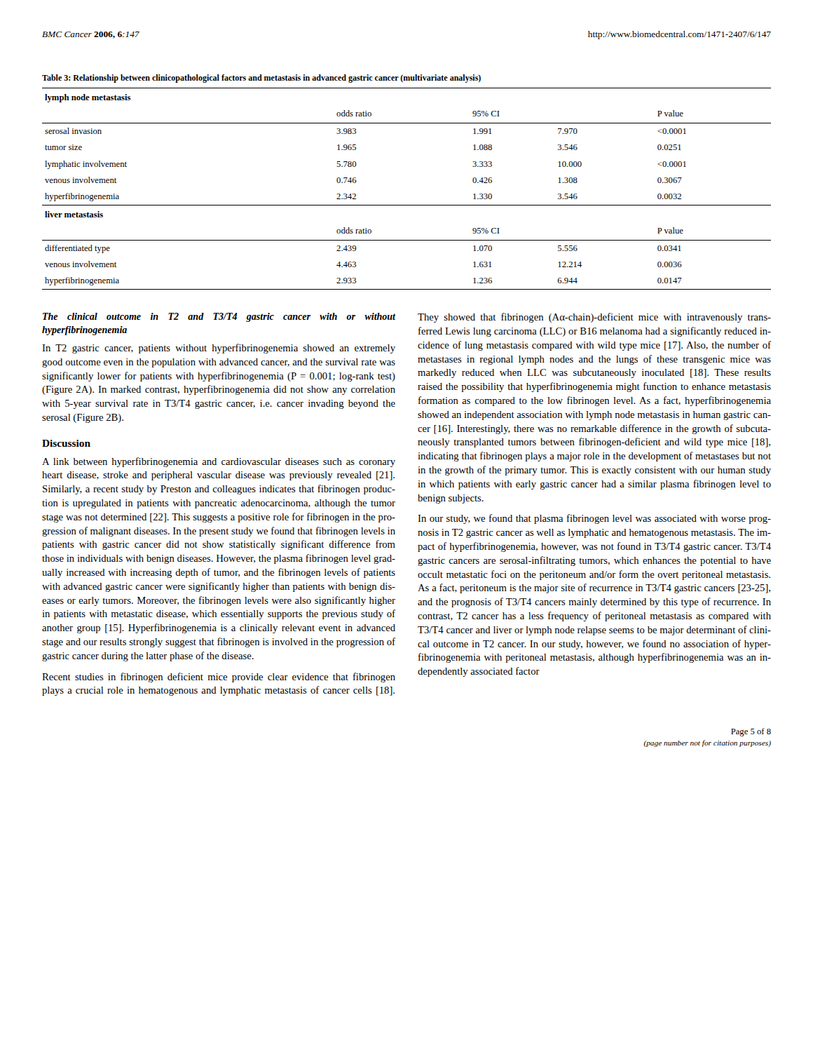BMC Cancer 2006, 6:147
http://www.biomedcentral.com/1471-2407/6/147
Table 3: Relationship between clinicopathological factors and metastasis in advanced gastric cancer (multivariate analysis)
| lymph node metastasis |
| | odds ratio | 95% CI | P value |
| serosal invasion | 3.983 | 1.991 | 7.970 | <0.0001 |
| tumor size | 1.965 | 1.088 | 3.546 | 0.0251 |
| lymphatic involvement | 5.780 | 3.333 | 10.000 | <0.0001 |
| venous involvement | 0.746 | 0.426 | 1.308 | 0.3067 |
| hyperfibrinogenemia | 2.342 | 1.330 | 3.546 | 0.0032 |
| liver metastasis |
| | odds ratio | 95% CI | P value |
| differentiated type | 2.439 | 1.070 | 5.556 | 0.0341 |
| venous involvement | 4.463 | 1.631 | 12.214 | 0.0036 |
| hyperfibrinogenemia | 2.933 | 1.236 | 6.944 | 0.0147 |
The clinical outcome in T2 and T3/T4 gastric cancer with or without hyperfibrinogenemia
In T2 gastric cancer, patients without hyperfibrinogenemia showed an extremely good outcome even in the population with advanced cancer, and the survival rate was significantly lower for patients with hyperfibrinogenemia (P = 0.001; log-rank test) (Figure 2A). In marked contrast, hyperfibrinogenemia did not show any correlation with 5-year survival rate in T3/T4 gastric cancer, i.e. cancer invading beyond the serosal (Figure 2B).
Discussion
A link between hyperfibrinogenemia and cardiovascular diseases such as coronary heart disease, stroke and peripheral vascular disease was previously revealed [21]. Similarly, a recent study by Preston and colleagues indicates that fibrinogen production is upregulated in patients with pancreatic adenocarcinoma, although the tumor stage was not determined [22]. This suggests a positive role for fibrinogen in the progression of malignant diseases. In the present study we found that fibrinogen levels in patients with gastric cancer did not show statistically significant difference from those in individuals with benign diseases. However, the plasma fibrinogen level gradually increased with increasing depth of tumor, and the fibrinogen levels of patients with advanced gastric cancer were significantly higher than patients with benign diseases or early tumors. Moreover, the fibrinogen levels were also significantly higher in patients with metastatic disease, which essentially supports the previous study of another group [15]. Hyperfibrinogenemia is a clinically relevant event in advanced stage and our results strongly suggest that fibrinogen is involved in the progression of gastric cancer during the latter phase of the disease.
Recent studies in fibrinogen deficient mice provide clear evidence that fibrinogen plays a crucial role in hematogenous and lymphatic metastasis of cancer cells [18]. They showed that fibrinogen (Aα-chain)-deficient mice with intravenously transferred Lewis lung carcinoma (LLC) or B16 melanoma had a significantly reduced incidence of lung metastasis compared with wild type mice [17]. Also, the number of metastases in regional lymph nodes and the lungs of these transgenic mice was markedly reduced when LLC was subcutaneously inoculated [18]. These results raised the possibility that hyperfibrinogenemia might function to enhance metastasis formation as compared to the low fibrinogen level. As a fact, hyperfibrinogenemia showed an independent association with lymph node metastasis in human gastric cancer [16]. Interestingly, there was no remarkable difference in the growth of subcutaneously transplanted tumors between fibrinogen-deficient and wild type mice [18], indicating that fibrinogen plays a major role in the development of metastases but not in the growth of the primary tumor. This is exactly consistent with our human study in which patients with early gastric cancer had a similar plasma fibrinogen level to benign subjects.
In our study, we found that plasma fibrinogen level was associated with worse prognosis in T2 gastric cancer as well as lymphatic and hematogenous metastasis. The impact of hyperfibrinogenemia, however, was not found in T3/T4 gastric cancer. T3/T4 gastric cancers are serosal-infiltrating tumors, which enhances the potential to have occult metastatic foci on the peritoneum and/or form the overt peritoneal metastasis. As a fact, peritoneum is the major site of recurrence in T3/T4 gastric cancers [23-25], and the prognosis of T3/T4 cancers mainly determined by this type of recurrence. In contrast, T2 cancer has a less frequency of peritoneal metastasis as compared with T3/T4 cancer and liver or lymph node relapse seems to be major determinant of clinical outcome in T2 cancer. In our study, however, we found no association of hyperfibrinogenemia with peritoneal metastasis, although hyperfibrinogenemia was an independently associated factor
Page 5 of 8
(page number not for citation purposes)